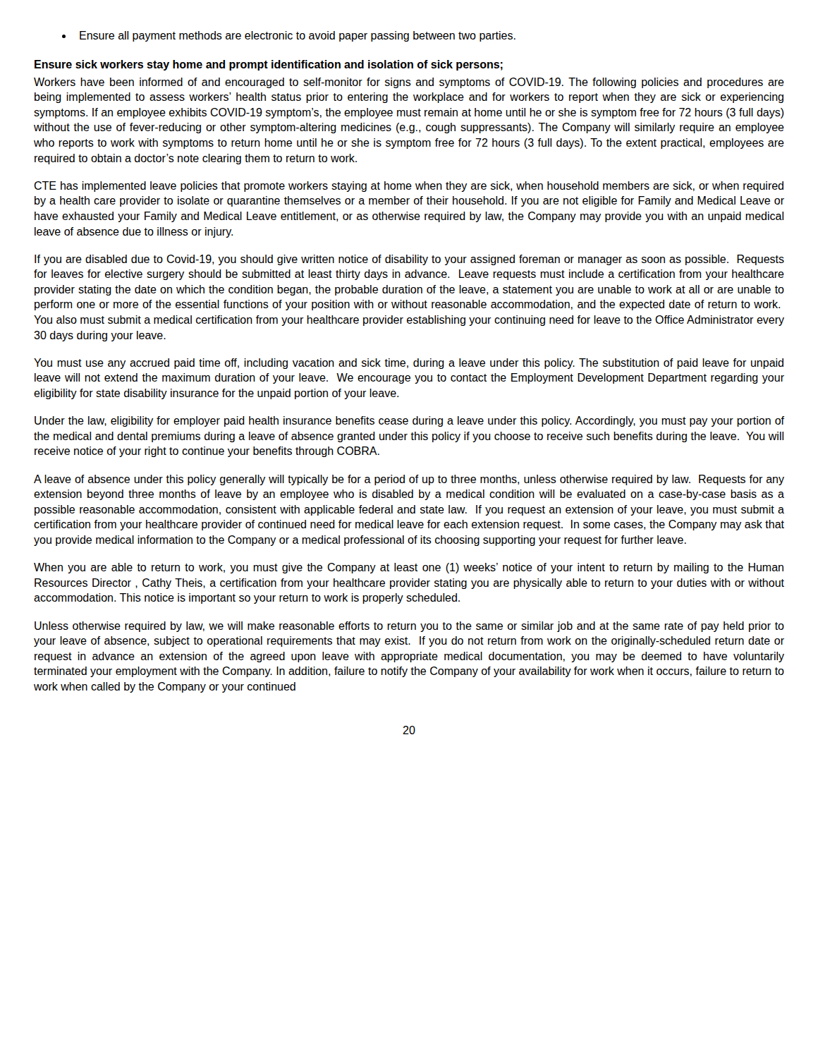Ensure all payment methods are electronic to avoid paper passing between two parties.
Ensure sick workers stay home and prompt identification and isolation of sick persons;
Workers have been informed of and encouraged to self-monitor for signs and symptoms of COVID-19. The following policies and procedures are being implemented to assess workers’ health status prior to entering the workplace and for workers to report when they are sick or experiencing symptoms. If an employee exhibits COVID-19 symptom’s, the employee must remain at home until he or she is symptom free for 72 hours (3 full days) without the use of fever-reducing or other symptom-altering medicines (e.g., cough suppressants). The Company will similarly require an employee who reports to work with symptoms to return home until he or she is symptom free for 72 hours (3 full days). To the extent practical, employees are required to obtain a doctor’s note clearing them to return to work.
CTE has implemented leave policies that promote workers staying at home when they are sick, when household members are sick, or when required by a health care provider to isolate or quarantine themselves or a member of their household. If you are not eligible for Family and Medical Leave or have exhausted your Family and Medical Leave entitlement, or as otherwise required by law, the Company may provide you with an unpaid medical leave of absence due to illness or injury.
If you are disabled due to Covid-19, you should give written notice of disability to your assigned foreman or manager as soon as possible. Requests for leaves for elective surgery should be submitted at least thirty days in advance. Leave requests must include a certification from your healthcare provider stating the date on which the condition began, the probable duration of the leave, a statement you are unable to work at all or are unable to perform one or more of the essential functions of your position with or without reasonable accommodation, and the expected date of return to work. You also must submit a medical certification from your healthcare provider establishing your continuing need for leave to the Office Administrator every 30 days during your leave.
You must use any accrued paid time off, including vacation and sick time, during a leave under this policy. The substitution of paid leave for unpaid leave will not extend the maximum duration of your leave. We encourage you to contact the Employment Development Department regarding your eligibility for state disability insurance for the unpaid portion of your leave.
Under the law, eligibility for employer paid health insurance benefits cease during a leave under this policy. Accordingly, you must pay your portion of the medical and dental premiums during a leave of absence granted under this policy if you choose to receive such benefits during the leave. You will receive notice of your right to continue your benefits through COBRA.
A leave of absence under this policy generally will typically be for a period of up to three months, unless otherwise required by law. Requests for any extension beyond three months of leave by an employee who is disabled by a medical condition will be evaluated on a case-by-case basis as a possible reasonable accommodation, consistent with applicable federal and state law. If you request an extension of your leave, you must submit a certification from your healthcare provider of continued need for medical leave for each extension request. In some cases, the Company may ask that you provide medical information to the Company or a medical professional of its choosing supporting your request for further leave.
When you are able to return to work, you must give the Company at least one (1) weeks’ notice of your intent to return by mailing to the Human Resources Director , Cathy Theis, a certification from your healthcare provider stating you are physically able to return to your duties with or without accommodation. This notice is important so your return to work is properly scheduled.
Unless otherwise required by law, we will make reasonable efforts to return you to the same or similar job and at the same rate of pay held prior to your leave of absence, subject to operational requirements that may exist. If you do not return from work on the originally-scheduled return date or request in advance an extension of the agreed upon leave with appropriate medical documentation, you may be deemed to have voluntarily terminated your employment with the Company. In addition, failure to notify the Company of your availability for work when it occurs, failure to return to work when called by the Company or your continued
20